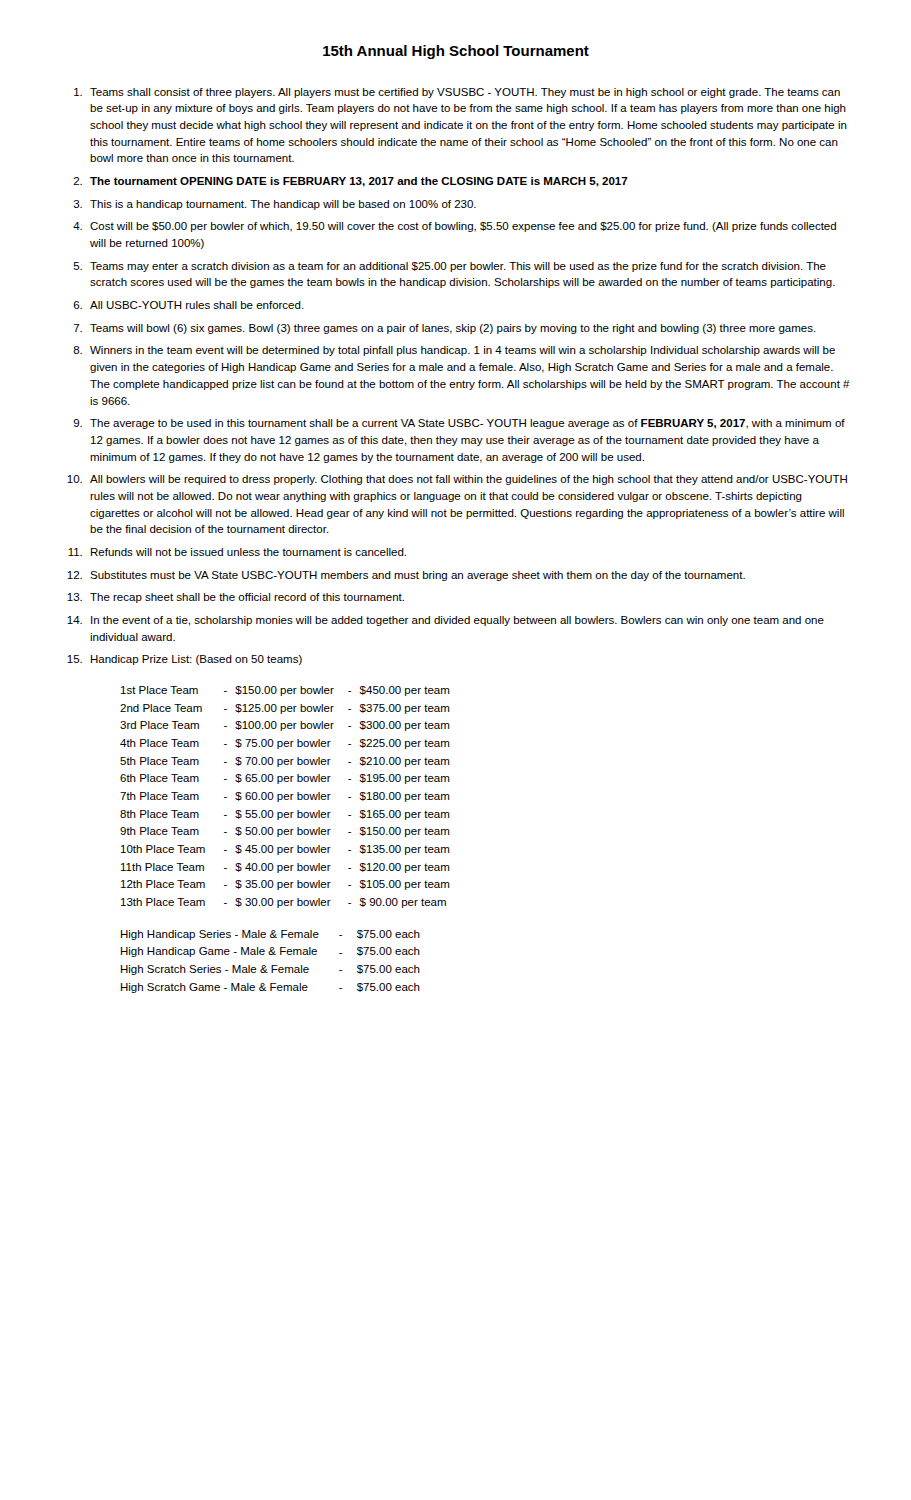15th Annual High School Tournament
Teams shall consist of three players. All players must be certified by VSUSBC - YOUTH. They must be in high school or eight grade. The teams can be set-up in any mixture of boys and girls. Team players do not have to be from the same high school. If a team has players from more than one high school they must decide what high school they will represent and indicate it on the front of the entry form. Home schooled students may participate in this tournament. Entire teams of home schoolers should indicate the name of their school as “Home Schooled” on the front of this form. No one can bowl more than once in this tournament.
The tournament OPENING DATE is FEBRUARY 13, 2017 and the CLOSING DATE is MARCH 5, 2017
This is a handicap tournament. The handicap will be based on 100% of 230.
Cost will be $50.00 per bowler of which, 19.50 will cover the cost of bowling, $5.50 expense fee and $25.00 for prize fund. (All prize funds collected will be returned 100%)
Teams may enter a scratch division as a team for an additional $25.00 per bowler. This will be used as the prize fund for the scratch division. The scratch scores used will be the games the team bowls in the handicap division. Scholarships will be awarded on the number of teams participating.
All USBC-YOUTH rules shall be enforced.
Teams will bowl (6) six games. Bowl (3) three games on a pair of lanes, skip (2) pairs by moving to the right and bowling (3) three more games.
Winners in the team event will be determined by total pinfall plus handicap. 1 in 4 teams will win a scholarship Individual scholarship awards will be given in the categories of High Handicap Game and Series for a male and a female. Also, High Scratch Game and Series for a male and a female. The complete handicapped prize list can be found at the bottom of the entry form. All scholarships will be held by the SMART program. The account # is 9666.
The average to be used in this tournament shall be a current VA State USBC- YOUTH league average as of FEBRUARY 5, 2017, with a minimum of 12 games. If a bowler does not have 12 games as of this date, then they may use their average as of the tournament date provided they have a minimum of 12 games. If they do not have 12 games by the tournament date, an average of 200 will be used.
All bowlers will be required to dress properly. Clothing that does not fall within the guidelines of the high school that they attend and/or USBC-YOUTH rules will not be allowed. Do not wear anything with graphics or language on it that could be considered vulgar or obscene. T-shirts depicting cigarettes or alcohol will not be allowed. Head gear of any kind will not be permitted. Questions regarding the appropriateness of a bowler’s attire will be the final decision of the tournament director.
Refunds will not be issued unless the tournament is cancelled.
Substitutes must be VA State USBC-YOUTH members and must bring an average sheet with them on the day of the tournament.
The recap sheet shall be the official record of this tournament.
In the event of a tie, scholarship monies will be added together and divided equally between all bowlers. Bowlers can win only one team and one individual award.
Handicap Prize List: (Based on 50 teams)
| 1st Place Team | - | $150.00 per bowler | - | $450.00 per team |
| 2nd Place Team | - | $125.00 per bowler | - | $375.00 per team |
| 3rd Place Team | - | $100.00 per bowler | - | $300.00 per team |
| 4th Place Team | - | $ 75.00 per bowler | - | $225.00 per team |
| 5th Place Team | - | $ 70.00 per bowler | - | $210.00 per team |
| 6th Place Team | - | $ 65.00 per bowler | - | $195.00 per team |
| 7th Place Team | - | $ 60.00 per bowler | - | $180.00 per team |
| 8th Place Team | - | $ 55.00 per bowler | - | $165.00 per team |
| 9th Place Team | - | $ 50.00 per bowler | - | $150.00 per team |
| 10th Place Team | - | $ 45.00 per bowler | - | $135.00 per team |
| 11th Place Team | - | $ 40.00 per bowler | - | $120.00 per team |
| 12th Place Team | - | $ 35.00 per bowler | - | $105.00 per team |
| 13th Place Team | - | $ 30.00 per bowler | - | $ 90.00 per team |
| High Handicap Series - Male & Female | - | $75.00 each |
| High Handicap Game - Male & Female | - | $75.00 each |
| High Scratch Series - Male & Female | - | $75.00 each |
| High Scratch Game - Male & Female | - | $75.00 each |